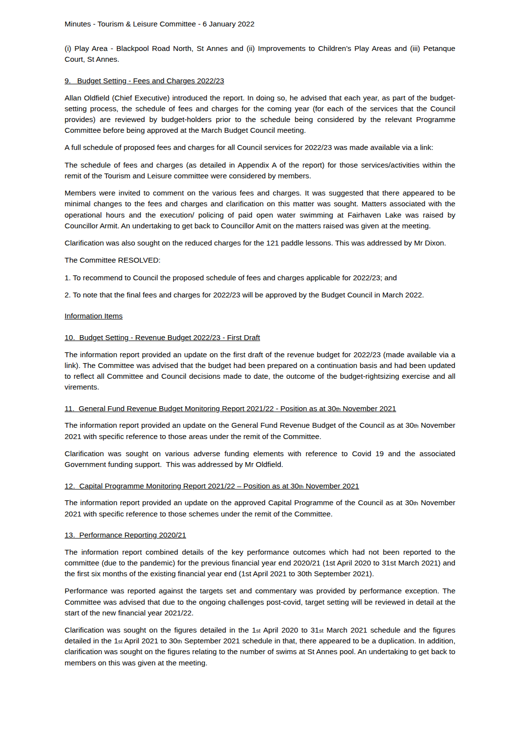Minutes - Tourism & Leisure Committee - 6 January 2022
(i) Play Area - Blackpool Road North, St Annes and (ii) Improvements to Children’s Play Areas and (iii) Petanque Court, St Annes.
9. Budget Setting - Fees and Charges 2022/23
Allan Oldfield (Chief Executive) introduced the report. In doing so, he advised that each year, as part of the budget-setting process, the schedule of fees and charges for the coming year (for each of the services that the Council provides) are reviewed by budget-holders prior to the schedule being considered by the relevant Programme Committee before being approved at the March Budget Council meeting.
A full schedule of proposed fees and charges for all Council services for 2022/23 was made available via a link:
The schedule of fees and charges (as detailed in Appendix A of the report) for those services/activities within the remit of the Tourism and Leisure committee were considered by members.
Members were invited to comment on the various fees and charges. It was suggested that there appeared to be minimal changes to the fees and charges and clarification on this matter was sought. Matters associated with the operational hours and the execution/ policing of paid open water swimming at Fairhaven Lake was raised by Councillor Armit. An undertaking to get back to Councillor Amit on the matters raised was given at the meeting.
Clarification was also sought on the reduced charges for the 121 paddle lessons. This was addressed by Mr Dixon.
The Committee RESOLVED:
1. To recommend to Council the proposed schedule of fees and charges applicable for 2022/23; and
2. To note that the final fees and charges for 2022/23 will be approved by the Budget Council in March 2022.
Information Items
10. Budget Setting - Revenue Budget 2022/23 - First Draft
The information report provided an update on the first draft of the revenue budget for 2022/23 (made available via a link). The Committee was advised that the budget had been prepared on a continuation basis and had been updated to reflect all Committee and Council decisions made to date, the outcome of the budget-rightsizing exercise and all virements.
11. General Fund Revenue Budget Monitoring Report 2021/22 - Position as at 30th November 2021
The information report provided an update on the General Fund Revenue Budget of the Council as at 30th November 2021 with specific reference to those areas under the remit of the Committee.
Clarification was sought on various adverse funding elements with reference to Covid 19 and the associated Government funding support. This was addressed by Mr Oldfield.
12. Capital Programme Monitoring Report 2021/22 – Position as at 30th November 2021
The information report provided an update on the approved Capital Programme of the Council as at 30th November 2021 with specific reference to those schemes under the remit of the Committee.
13. Performance Reporting 2020/21
The information report combined details of the key performance outcomes which had not been reported to the committee (due to the pandemic) for the previous financial year end 2020/21 (1st April 2020 to 31st March 2021) and the first six months of the existing financial year end (1st April 2021 to 30th September 2021).
Performance was reported against the targets set and commentary was provided by performance exception. The Committee was advised that due to the ongoing challenges post-covid, target setting will be reviewed in detail at the start of the new financial year 2021/22.
Clarification was sought on the figures detailed in the 1st April 2020 to 31st March 2021 schedule and the figures detailed in the 1st April 2021 to 30th September 2021 schedule in that, there appeared to be a duplication. In addition, clarification was sought on the figures relating to the number of swims at St Annes pool. An undertaking to get back to members on this was given at the meeting.